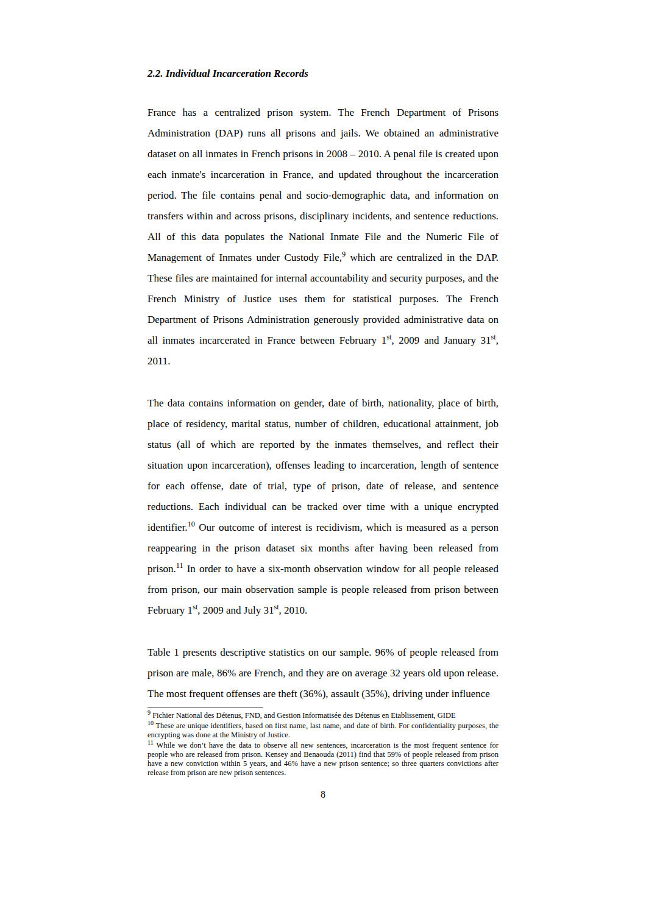2.2. Individual Incarceration Records
France has a centralized prison system. The French Department of Prisons Administration (DAP) runs all prisons and jails. We obtained an administrative dataset on all inmates in French prisons in 2008 – 2010. A penal file is created upon each inmate's incarceration in France, and updated throughout the incarceration period. The file contains penal and socio-demographic data, and information on transfers within and across prisons, disciplinary incidents, and sentence reductions. All of this data populates the National Inmate File and the Numeric File of Management of Inmates under Custody File,9 which are centralized in the DAP. These files are maintained for internal accountability and security purposes, and the French Ministry of Justice uses them for statistical purposes. The French Department of Prisons Administration generously provided administrative data on all inmates incarcerated in France between February 1st, 2009 and January 31st, 2011.
The data contains information on gender, date of birth, nationality, place of birth, place of residency, marital status, number of children, educational attainment, job status (all of which are reported by the inmates themselves, and reflect their situation upon incarceration), offenses leading to incarceration, length of sentence for each offense, date of trial, type of prison, date of release, and sentence reductions. Each individual can be tracked over time with a unique encrypted identifier.10 Our outcome of interest is recidivism, which is measured as a person reappearing in the prison dataset six months after having been released from prison.11 In order to have a six-month observation window for all people released from prison, our main observation sample is people released from prison between February 1st, 2009 and July 31st, 2010.
Table 1 presents descriptive statistics on our sample. 96% of people released from prison are male, 86% are French, and they are on average 32 years old upon release. The most frequent offenses are theft (36%), assault (35%), driving under influence
9 Fichier National des Détenus, FND, and Gestion Informatisée des Détenus en Etablissement, GIDE
10 These are unique identifiers, based on first name, last name, and date of birth. For confidentiality purposes, the encrypting was done at the Ministry of Justice.
11 While we don’t have the data to observe all new sentences, incarceration is the most frequent sentence for people who are released from prison. Kensey and Benaouda (2011) find that 59% of people released from prison have a new conviction within 5 years, and 46% have a new prison sentence; so three quarters convictions after release from prison are new prison sentences.
8